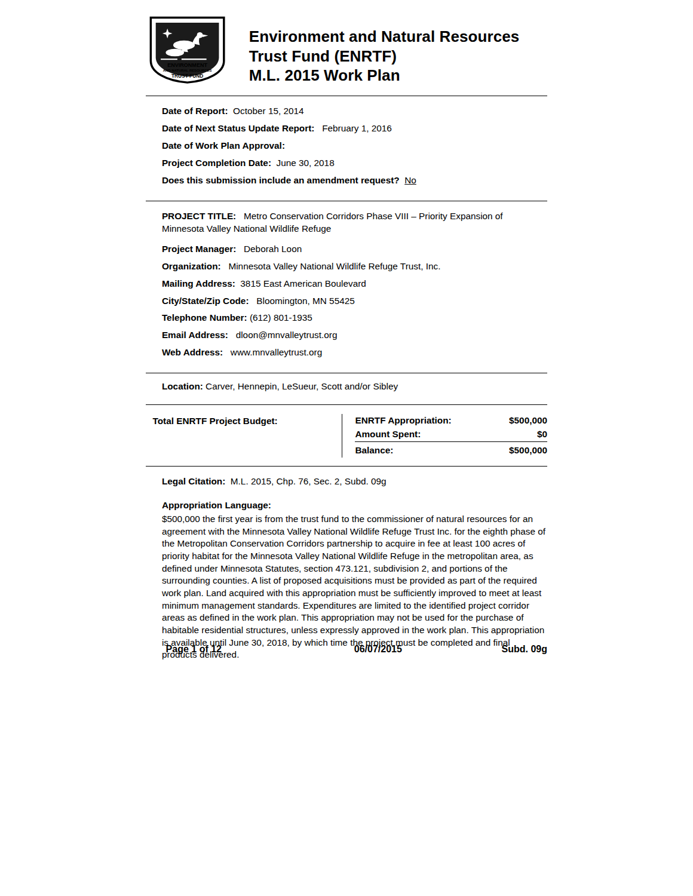ENVIRONMENT AND NATURAL RESOURCES TRUST FUND
Environment and Natural Resources Trust Fund (ENRTF)
M.L. 2015 Work Plan
Date of Report: October 15, 2014
Date of Next Status Update Report: February 1, 2016
Date of Work Plan Approval:
Project Completion Date: June 30, 2018
Does this submission include an amendment request? No
PROJECT TITLE: Metro Conservation Corridors Phase VIII – Priority Expansion of Minnesota Valley National Wildlife Refuge
Project Manager: Deborah Loon
Organization: Minnesota Valley National Wildlife Refuge Trust, Inc.
Mailing Address: 3815 East American Boulevard
City/State/Zip Code: Bloomington, MN 55425
Telephone Number: (612) 801-1935
Email Address: dloon@mnvalleytrust.org
Web Address: www.mnvalleytrust.org
Location: Carver, Hennepin, LeSueur, Scott and/or Sibley
Total ENRTF Project Budget:
| ENRTF Appropriation: | $500,000 |
| Amount Spent: | $0 |
| Balance: | $500,000 |
Legal Citation: M.L. 2015, Chp. 76, Sec. 2, Subd. 09g
Appropriation Language:
$500,000 the first year is from the trust fund to the commissioner of natural resources for an agreement with the Minnesota Valley National Wildlife Refuge Trust Inc. for the eighth phase of the Metropolitan Conservation Corridors partnership to acquire in fee at least 100 acres of priority habitat for the Minnesota Valley National Wildlife Refuge in the metropolitan area, as defined under Minnesota Statutes, section 473.121, subdivision 2, and portions of the surrounding counties. A list of proposed acquisitions must be provided as part of the required work plan. Land acquired with this appropriation must be sufficiently improved to meet at least minimum management standards. Expenditures are limited to the identified project corridor areas as defined in the work plan. This appropriation may not be used for the purchase of habitable residential structures, unless expressly approved in the work plan. This appropriation is available until June 30, 2018, by which time the project must be completed and final products delivered.
Page 1 of 12
06/07/2015
Subd. 09g